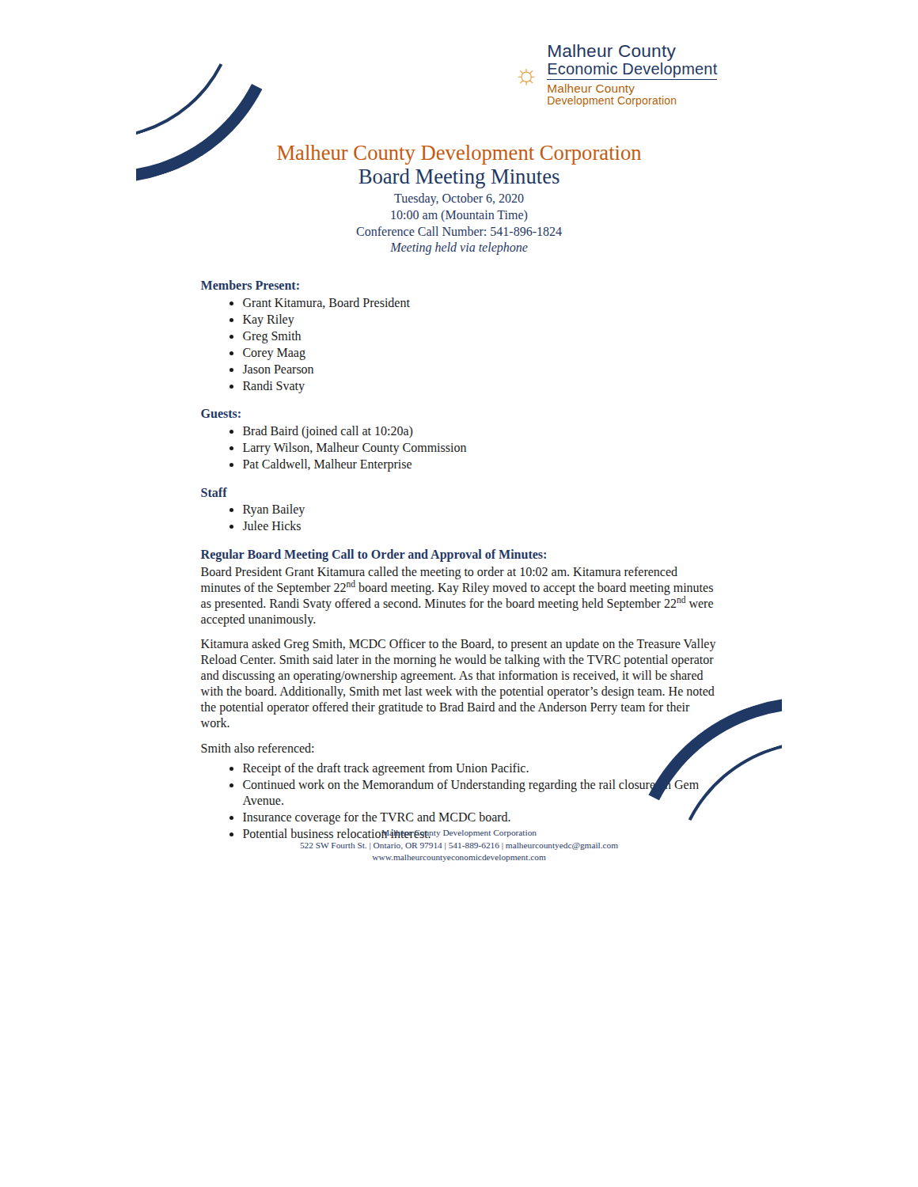☼
Malheur County
Economic Development
Malheur County
Development Corporation
Malheur County Development Corporation
Board Meeting Minutes
Tuesday, October 6, 2020
10:00 am (Mountain Time)
Conference Call Number: 541-896-1824
Meeting held via telephone
Members Present:
Grant Kitamura, Board President
Kay Riley
Greg Smith
Corey Maag
Jason Pearson
Randi Svaty
Guests:
Brad Baird (joined call at 10:20a)
Larry Wilson, Malheur County Commission
Pat Caldwell, Malheur Enterprise
Staff
Ryan Bailey
Julee Hicks
Regular Board Meeting Call to Order and Approval of Minutes:
Board President Grant Kitamura called the meeting to order at 10:02 am. Kitamura referenced minutes of the September 22nd board meeting. Kay Riley moved to accept the board meeting minutes as presented. Randi Svaty offered a second. Minutes for the board meeting held September 22nd were accepted unanimously.
Kitamura asked Greg Smith, MCDC Officer to the Board, to present an update on the Treasure Valley Reload Center. Smith said later in the morning he would be talking with the TVRC potential operator and discussing an operating/ownership agreement. As that information is received, it will be shared with the board. Additionally, Smith met last week with the potential operator’s design team. He noted the potential operator offered their gratitude to Brad Baird and the Anderson Perry team for their work.
Smith also referenced:
Receipt of the draft track agreement from Union Pacific.
Continued work on the Memorandum of Understanding regarding the rail closure on Gem Avenue.
Insurance coverage for the TVRC and MCDC board.
Potential business relocation interest.
Malheur County Development Corporation
522 SW Fourth St. | Ontario, OR 97914 | 541-889-6216 | malheurcountyedc@gmail.com
www.malheurcountyeconomicdevelopment.com